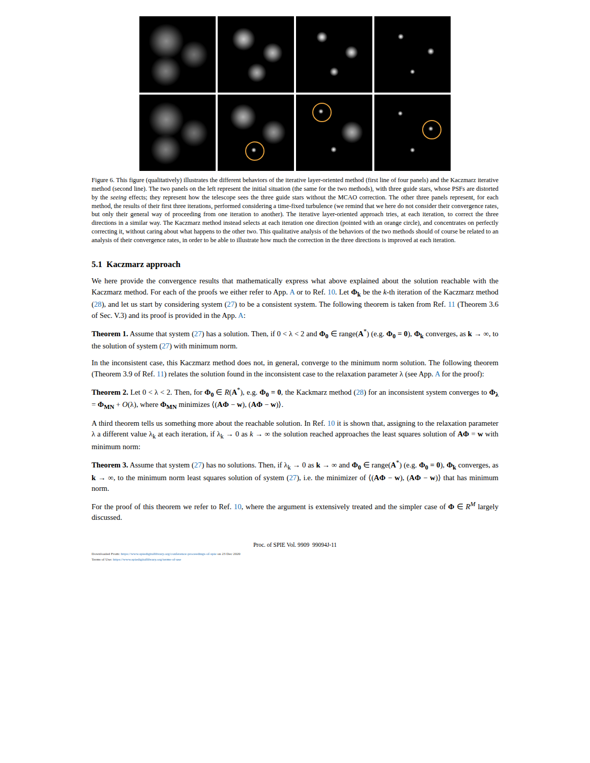Figure 6. This figure (qualitatively) illustrates the different behaviors of the iterative layer-oriented method (first line of four panels) and the Kaczmarz iterative method (second line). The two panels on the left represent the initial situation (the same for the two methods), with three guide stars, whose PSFs are distorted by the seeing effects; they represent how the telescope sees the three guide stars without the MCAO correction. The other three panels represent, for each method, the results of their first three iterations, performed considering a time-fixed turbulence (we remind that we here do not consider their convergence rates, but only their general way of proceeding from one iteration to another). The iterative layer-oriented approach tries, at each iteration, to correct the three directions in a similar way. The Kaczmarz method instead selects at each iteration one direction (pointed with an orange circle), and concentrates on perfectly correcting it, without caring about what happens to the other two. This qualitative analysis of the behaviors of the two methods should of course be related to an analysis of their convergence rates, in order to be able to illustrate how much the correction in the three directions is improved at each iteration.
5.1 Kaczmarz approach
We here provide the convergence results that mathematically express what above explained about the solution reachable with the Kaczmarz method. For each of the proofs we either refer to App. A or to Ref. 10. Let Φk be the k-th iteration of the Kaczmarz method (28), and let us start by considering system (27) to be a consistent system. The following theorem is taken from Ref. 11 (Theorem 3.6 of Sec. V.3) and its proof is provided in the App. A:
Theorem 1. Assume that system (27) has a solution. Then, if 0 < λ < 2 and Φ0 ∈ range(A*) (e.g. Φ0 = 0), Φk converges, as k → ∞, to the solution of system (27) with minimum norm.
In the inconsistent case, this Kaczmarz method does not, in general, converge to the minimum norm solution. The following theorem (Theorem 3.9 of Ref. 11) relates the solution found in the inconsistent case to the relaxation parameter λ (see App. A for the proof):
Theorem 2. Let 0 < λ < 2. Then, for Φ0 ∈ R(A*), e.g. Φ0 = 0, the Kackmarz method (28) for an inconsistent system converges to Φλ = ΦMN + O(λ), where ΦMN minimizes ⟨(AΦ − w), (AΦ − w)⟩.
A third theorem tells us something more about the reachable solution. In Ref. 10 it is shown that, assigning to the relaxation parameter λ a different value λk at each iteration, if λk → 0 as k → ∞ the solution reached approaches the least squares solution of AΦ = w with minimum norm:
Theorem 3. Assume that system (27) has no solutions. Then, if λk → 0 as k → ∞ and Φ0 ∈ range(A*) (e.g. Φ0 = 0), Φk converges, as k → ∞, to the minimum norm least squares solution of system (27), i.e. the minimizer of ⟨(AΦ − w), (AΦ − w)⟩ that has minimum norm.
For the proof of this theorem we refer to Ref. 10, where the argument is extensively treated and the simpler case of Φ ∈ RM largely discussed.
Proc. of SPIE Vol. 9909 99094J-11
Downloaded From: https://www.spiedigitallibrary.org/conference-proceedings-of-spie on 23 Dec 2020
Terms of Use: https://www.spiedigitallibrary.org/terms-of-use